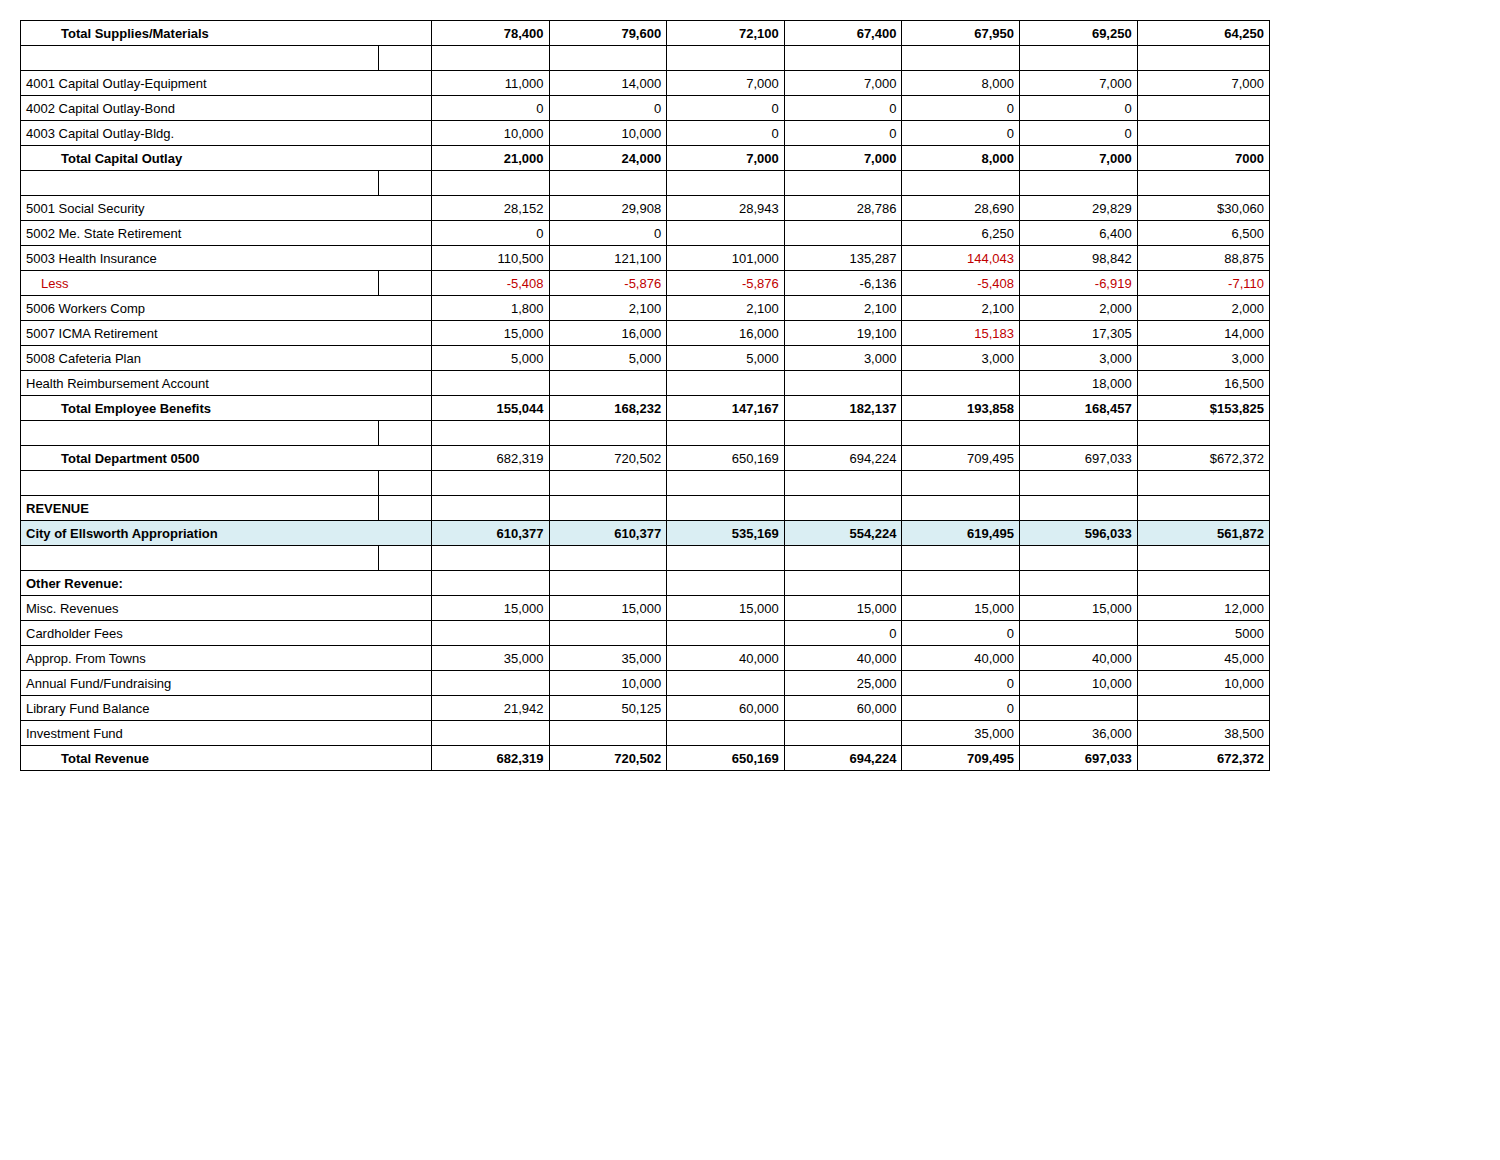| Total Supplies/Materials | 78,400 | 79,600 | 72,100 | 67,400 | 67,950 | 69,250 | 64,250 |
| 4001 Capital Outlay-Equipment | 11,000 | 14,000 | 7,000 | 7,000 | 8,000 | 7,000 | 7,000 |
| 4002 Capital Outlay-Bond | 0 | 0 | 0 | 0 | 0 | 0 | |
| 4003 Capital Outlay-Bldg. | 10,000 | 10,000 | 0 | 0 | 0 | 0 | |
| Total Capital Outlay | 21,000 | 24,000 | 7,000 | 7,000 | 8,000 | 7,000 | 7000 |
| 5001 Social Security | 28,152 | 29,908 | 28,943 | 28,786 | 28,690 | 29,829 | $30,060 |
| 5002 Me. State Retirement | 0 | 0 | | | 6,250 | 6,400 | 6,500 |
| 5003 Health Insurance | 110,500 | 121,100 | 101,000 | 135,287 | 144,043 | 98,842 | 88,875 |
| Less | | -5,408 | -5,876 | -5,876 | -6,136 | -5,408 | -6,919 | -7,110 |
| 5006 Workers Comp | 1,800 | 2,100 | 2,100 | 2,100 | 2,100 | 2,000 | 2,000 |
| 5007 ICMA Retirement | 15,000 | 16,000 | 16,000 | 19,100 | 15,183 | 17,305 | 14,000 |
| 5008 Cafeteria Plan | 5,000 | 5,000 | 5,000 | 3,000 | 3,000 | 3,000 | 3,000 |
| Health Reimbursement Account | | | | | | 18,000 | 16,500 |
| Total Employee Benefits | 155,044 | 168,232 | 147,167 | 182,137 | 193,858 | 168,457 | $153,825 |
| Total Department 0500 | 682,319 | 720,502 | 650,169 | 694,224 | 709,495 | 697,033 | $672,372 |
| REVENUE | | | | | | | | |
| City of Ellsworth Appropriation | 610,377 | 610,377 | 535,169 | 554,224 | 619,495 | 596,033 | 561,872 |
| Other Revenue: | | | | | | | |
| Misc. Revenues | 15,000 | 15,000 | 15,000 | 15,000 | 15,000 | 15,000 | 12,000 |
| Cardholder Fees | | | | 0 | 0 | | 5000 |
| Approp. From Towns | 35,000 | 35,000 | 40,000 | 40,000 | 40,000 | 40,000 | 45,000 |
| Annual Fund/Fundraising | | 10,000 | | 25,000 | 0 | 10,000 | 10,000 |
| Library Fund Balance | 21,942 | 50,125 | 60,000 | 60,000 | 0 | | |
| Investment Fund | | | | | 35,000 | 36,000 | 38,500 |
| Total Revenue | 682,319 | 720,502 | 650,169 | 694,224 | 709,495 | 697,033 | 672,372 |